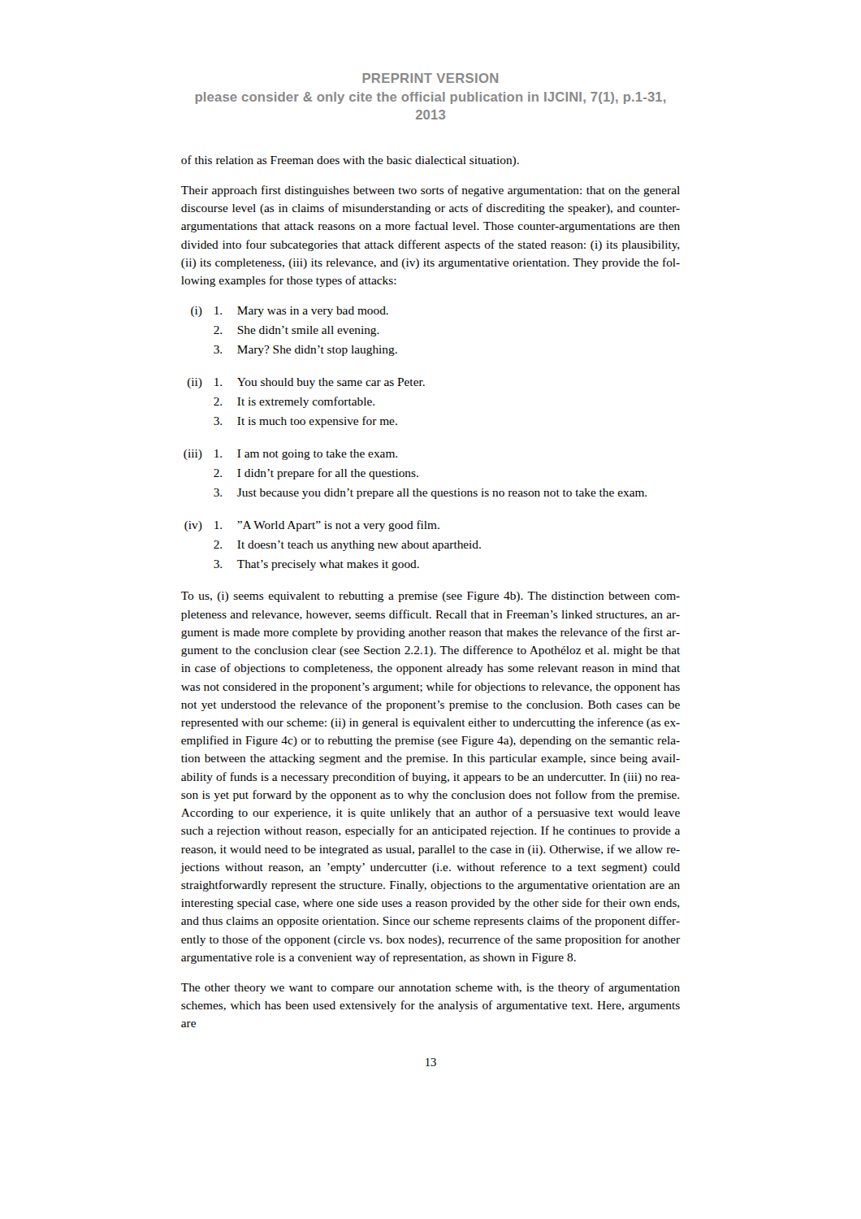PREPRINT VERSION
please consider & only cite the official publication in IJCINI, 7(1), p.1-31, 2013
of this relation as Freeman does with the basic dialectical situation).
Their approach first distinguishes between two sorts of negative argumentation: that on the general discourse level (as in claims of misunderstanding or acts of discrediting the speaker), and counter-argumentations that attack reasons on a more factual level. Those counter-argumentations are then divided into four subcategories that attack different aspects of the stated reason: (i) its plausibility, (ii) its completeness, (iii) its relevance, and (iv) its argumentative orientation. They provide the following examples for those types of attacks:
(i)
1.
Mary was in a very bad mood.
2.
She didn’t smile all evening.
3.
Mary? She didn’t stop laughing.
(ii)
1.
You should buy the same car as Peter.
2.
It is extremely comfortable.
3.
It is much too expensive for me.
(iii)
1.
I am not going to take the exam.
2.
I didn’t prepare for all the questions.
3.
Just because you didn’t prepare all the questions is no reason not to take the exam.
(iv)
1.
”A World Apart” is not a very good film.
2.
It doesn’t teach us anything new about apartheid.
3.
That’s precisely what makes it good.
To us, (i) seems equivalent to rebutting a premise (see Figure 4b). The distinction between completeness and relevance, however, seems difficult. Recall that in Freeman’s linked structures, an argument is made more complete by providing another reason that makes the relevance of the first argument to the conclusion clear (see Section 2.2.1). The difference to Apothéloz et al. might be that in case of objections to completeness, the opponent already has some relevant reason in mind that was not considered in the proponent’s argument; while for objections to relevance, the opponent has not yet understood the relevance of the proponent’s premise to the conclusion. Both cases can be represented with our scheme: (ii) in general is equivalent either to undercutting the inference (as exemplified in Figure 4c) or to rebutting the premise (see Figure 4a), depending on the semantic relation between the attacking segment and the premise. In this particular example, since being availability of funds is a necessary precondition of buying, it appears to be an undercutter. In (iii) no reason is yet put forward by the opponent as to why the conclusion does not follow from the premise. According to our experience, it is quite unlikely that an author of a persuasive text would leave such a rejection without reason, especially for an anticipated rejection. If he continues to provide a reason, it would need to be integrated as usual, parallel to the case in (ii). Otherwise, if we allow rejections without reason, an ’empty’ undercutter (i.e. without reference to a text segment) could straightforwardly represent the structure. Finally, objections to the argumentative orientation are an interesting special case, where one side uses a reason provided by the other side for their own ends, and thus claims an opposite orientation. Since our scheme represents claims of the proponent differently to those of the opponent (circle vs. box nodes), recurrence of the same proposition for another argumentative role is a convenient way of representation, as shown in Figure 8.
The other theory we want to compare our annotation scheme with, is the theory of argumentation schemes, which has been used extensively for the analysis of argumentative text. Here, arguments are
13